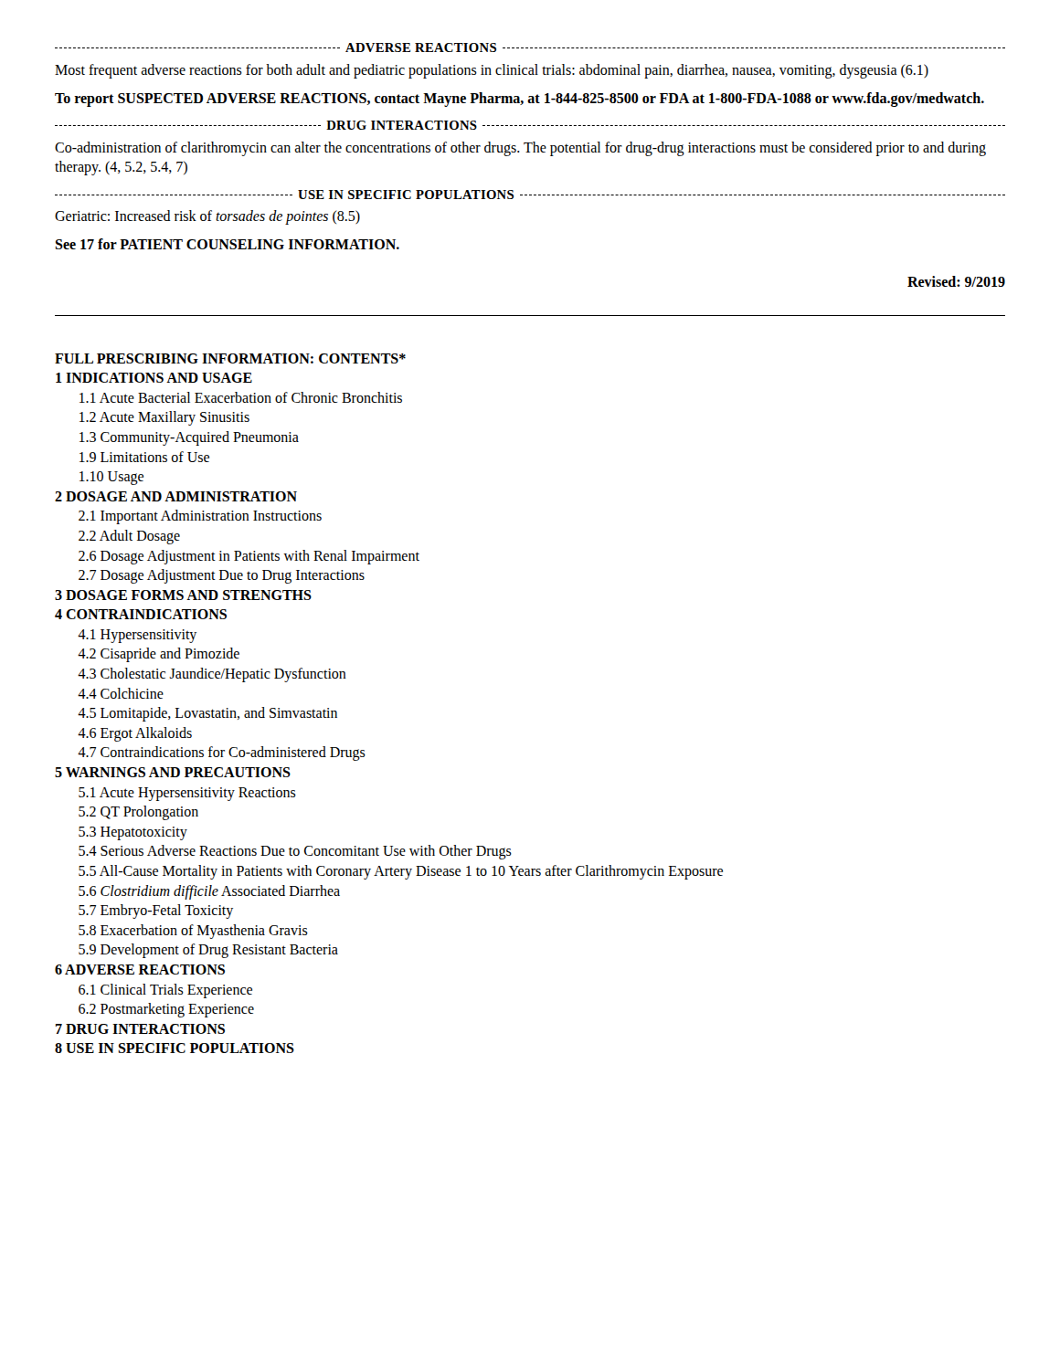ADVERSE REACTIONS
Most frequent adverse reactions for both adult and pediatric populations in clinical trials: abdominal pain, diarrhea, nausea, vomiting, dysgeusia (6.1)
To report SUSPECTED ADVERSE REACTIONS, contact Mayne Pharma, at 1-844-825-8500 or FDA at 1-800-FDA-1088 or www.fda.gov/medwatch.
DRUG INTERACTIONS
Co-administration of clarithromycin can alter the concentrations of other drugs. The potential for drug-drug interactions must be considered prior to and during therapy. (4, 5.2, 5.4, 7)
USE IN SPECIFIC POPULATIONS
Geriatric: Increased risk of torsades de pointes (8.5)
See 17 for PATIENT COUNSELING INFORMATION.
Revised: 9/2019
FULL PRESCRIBING INFORMATION: CONTENTS*
1 INDICATIONS AND USAGE
1.1 Acute Bacterial Exacerbation of Chronic Bronchitis
1.2 Acute Maxillary Sinusitis
1.3 Community-Acquired Pneumonia
1.9 Limitations of Use
1.10 Usage
2 DOSAGE AND ADMINISTRATION
2.1 Important Administration Instructions
2.2 Adult Dosage
2.6 Dosage Adjustment in Patients with Renal Impairment
2.7 Dosage Adjustment Due to Drug Interactions
3 DOSAGE FORMS AND STRENGTHS
4 CONTRAINDICATIONS
4.1 Hypersensitivity
4.2 Cisapride and Pimozide
4.3 Cholestatic Jaundice/Hepatic Dysfunction
4.4 Colchicine
4.5 Lomitapide, Lovastatin, and Simvastatin
4.6 Ergot Alkaloids
4.7 Contraindications for Co-administered Drugs
5 WARNINGS AND PRECAUTIONS
5.1 Acute Hypersensitivity Reactions
5.2 QT Prolongation
5.3 Hepatotoxicity
5.4 Serious Adverse Reactions Due to Concomitant Use with Other Drugs
5.5 All-Cause Mortality in Patients with Coronary Artery Disease 1 to 10 Years after Clarithromycin Exposure
5.6 Clostridium difficile Associated Diarrhea
5.7 Embryo-Fetal Toxicity
5.8 Exacerbation of Myasthenia Gravis
5.9 Development of Drug Resistant Bacteria
6 ADVERSE REACTIONS
6.1 Clinical Trials Experience
6.2 Postmarketing Experience
7 DRUG INTERACTIONS
8 USE IN SPECIFIC POPULATIONS